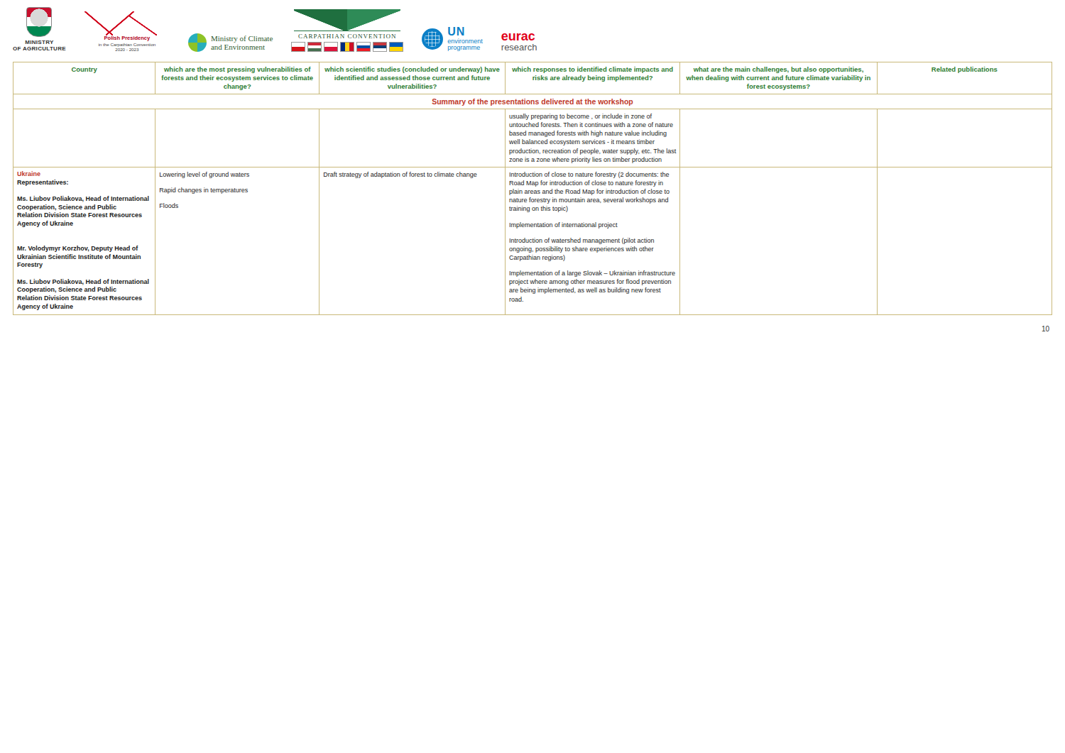MINISTRY
OF AGRICULTURE
Polish Presidencyin the Carpathian Convention 2020 - 2023
Ministry of Climate
and Environment
CARPATHIAN CONVENTION
UN
environment
programme
eurac
research
| Summary of the presentations delivered at the workshop |
| Country | which are the most pressing vulnerabilities of forests and their ecosystem services to climate change? | which scientific studies (concluded or underway) have identified and assessed those current and future vulnerabilities? | which responses to identified climate impacts and risks are already being implemented? | what are the main challenges, but also opportunities, when dealing with current and future climate variability in forest ecosystems? | Related publications |
| | | | usually preparing to become , or include in zone of untouched forests. Then it continues with a zone of nature based managed forests with high nature value including well balanced ecosystem services - it means timber production, recreation of people, water supply, etc. The last zone is a zone where priority lies on timber production | | |
| Ukraine Representatives: Ms. Liubov Poliakova, Head of International Cooperation, Science and Public Relation Division State Forest Resources Agency of Ukraine Mr. Volodymyr Korzhov, Deputy Head of Ukrainian Scientific Institute of Mountain Forestry Ms. Liubov Poliakova, Head of International Cooperation, Science and Public Relation Division State Forest Resources Agency of Ukraine | Lowering level of ground waters Rapid changes in temperatures Floods | Draft strategy of adaptation of forest to climate change | Introduction of close to nature forestry (2 documents: the Road Map for introduction of close to nature forestry in plain areas and the Road Map for introduction of close to nature forestry in mountain area, several workshops and training on this topic) Implementation of international project Introduction of watershed management (pilot action ongoing, possibility to share experiences with other Carpathian regions) Implementation of a large Slovak – Ukrainian infrastructure project where among other measures for flood prevention are being implemented, as well as building new forest road. | | |
10